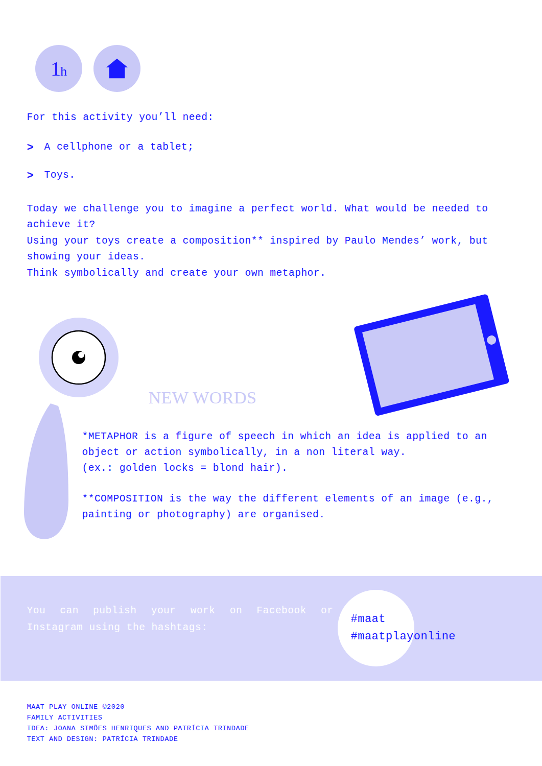1h
For this activity you’ll need:
A cellphone or a tablet;
Toys.
Today we challenge you to imagine a perfect world. What would be needed to achieve it?
Using your toys create a composition** inspired by Paulo Mendes’ work, but showing your ideas.
Think symbolically and create your own metaphor.
NEW WORDS
*METAPHOR is a figure of speech in which an idea is applied to an object or action symbolically, in a non literal way.
(ex.: golden locks = blond hair).
**COMPOSITION is the way the different elements of an image (e.g., painting or photography) are organised.
You can publish your work on Facebook or Instagram using the hashtags:
#maat
#maatplayonline
MAAT PLAY ONLINE ©2020
FAMILY ACTIVITIES
IDEA: JOANA SIMÕES HENRIQUES AND PATRÍCIA TRINDADE
TEXT AND DESIGN: PATRÍCIA TRINDADE